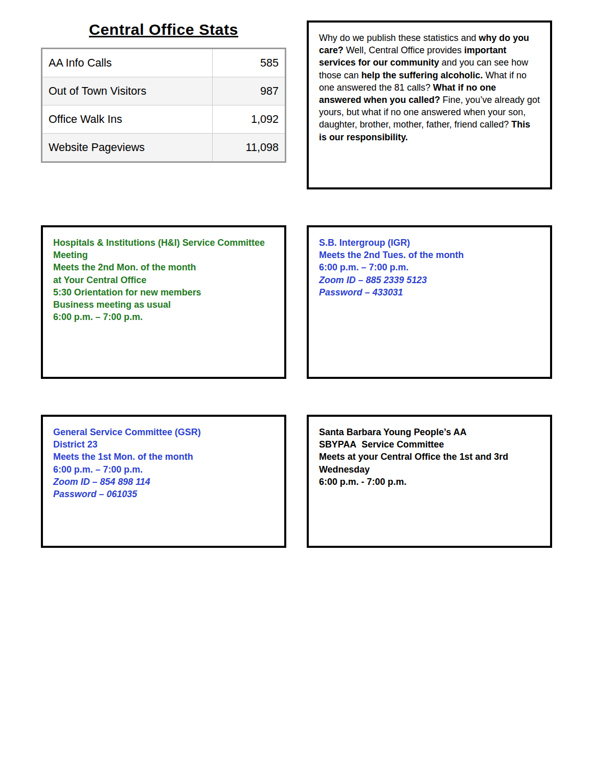Central Office Stats
| AA Info Calls | 585 |
| Out of Town Visitors | 987 |
| Office Walk Ins | 1,092 |
| Website Pageviews | 11,098 |
Why do we publish these statistics and why do you care? Well, Central Office provides important services for our community and you can see how those can help the suffering alcoholic. What if no one answered the 81 calls? What if no one answered when you called? Fine, you’ve already got yours, but what if no one answered when your son, daughter, brother, mother, father, friend called? This is our responsibility.
Hospitals & Institutions (H&I) Service Committee Meeting
Meets the 2nd Mon. of the month
at Your Central Office
5:30 Orientation for new members
Business meeting as usual
6:00 p.m. – 7:00 p.m.
S.B. Intergroup (IGR)
Meets the 2nd Tues. of the month
6:00 p.m. – 7:00 p.m.
Zoom ID – 885 2339 5123
Password – 433031
General Service Committee (GSR)
District 23
Meets the 1st Mon. of the month
6:00 p.m. – 7:00 p.m.
Zoom ID – 854 898 114
Password – 061035
Santa Barbara Young People’s AA
SBYPAA Service Committee
Meets at your Central Office the 1st and 3rd Wednesday
6:00 p.m. - 7:00 p.m.